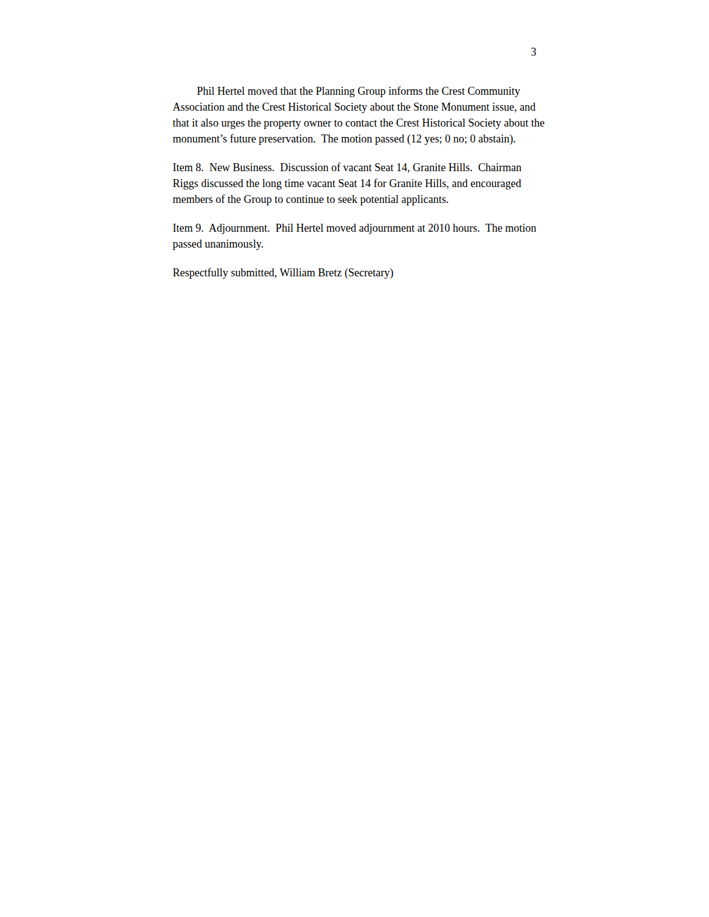3
Phil Hertel moved that the Planning Group informs the Crest Community Association and the Crest Historical Society about the Stone Monument issue, and that it also urges the property owner to contact the Crest Historical Society about the monument’s future preservation. The motion passed (12 yes; 0 no; 0 abstain).
Item 8. New Business. Discussion of vacant Seat 14, Granite Hills. Chairman Riggs discussed the long time vacant Seat 14 for Granite Hills, and encouraged members of the Group to continue to seek potential applicants.
Item 9. Adjournment. Phil Hertel moved adjournment at 2010 hours. The motion passed unanimously.
Respectfully submitted, William Bretz (Secretary)